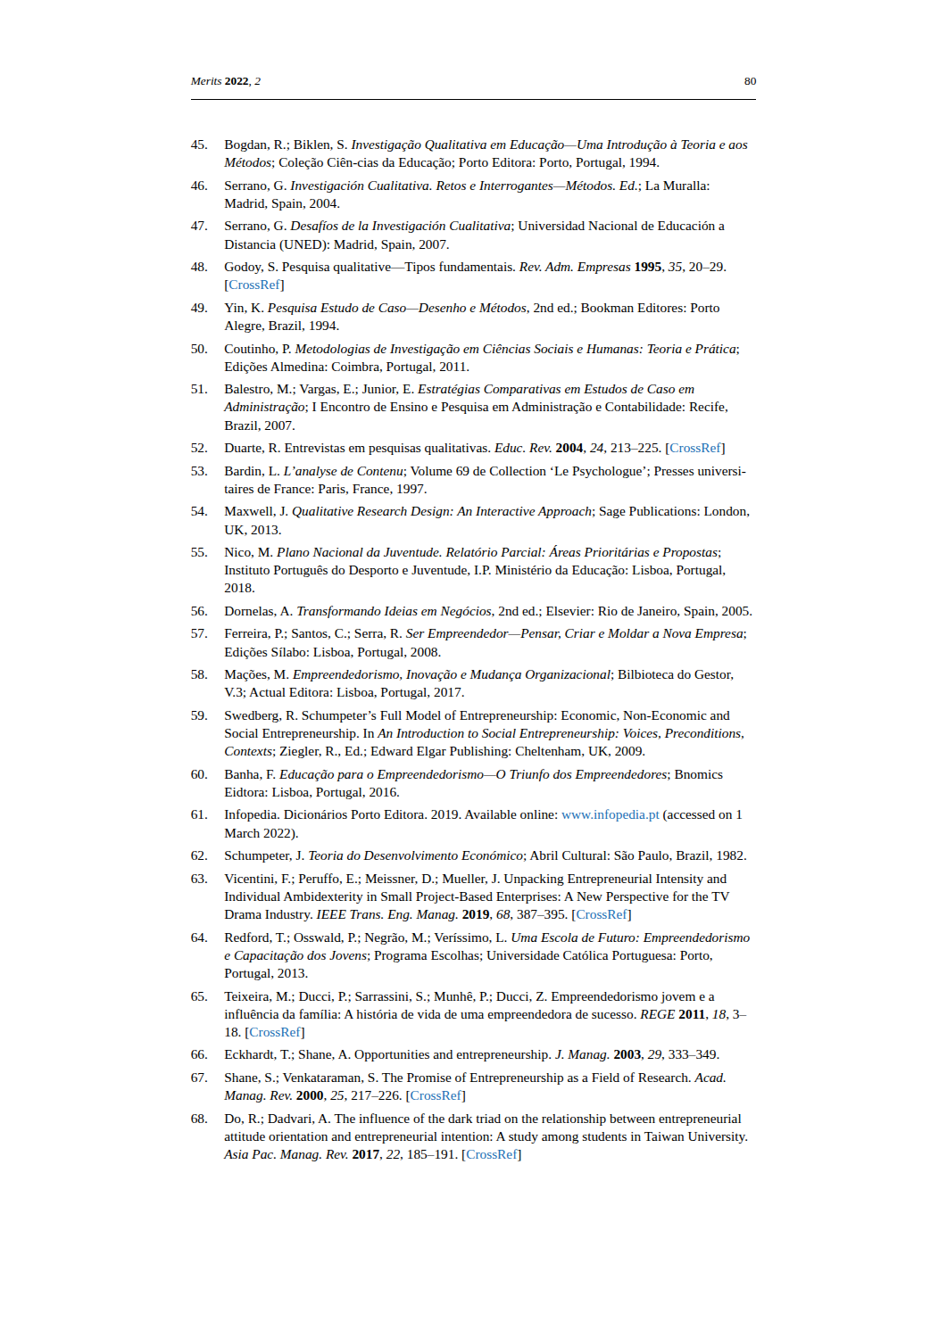Merits 2022, 2 80
Bogdan, R.; Biklen, S. Investigação Qualitativa em Educação—Uma Introdução à Teoria e aos Métodos; Coleção Ciên-cias da Educação; Porto Editora: Porto, Portugal, 1994.
Serrano, G. Investigación Cualitativa. Retos e Interrogantes—Métodos. Ed.; La Muralla: Madrid, Spain, 2004.
Serrano, G. Desafíos de la Investigación Cualitativa; Universidad Nacional de Educación a Distancia (UNED): Madrid, Spain, 2007.
Godoy, S. Pesquisa qualitative—Tipos fundamentais. Rev. Adm. Empresas 1995, 35, 20–29. [CrossRef]
Yin, K. Pesquisa Estudo de Caso—Desenho e Métodos, 2nd ed.; Bookman Editores: Porto Alegre, Brazil, 1994.
Coutinho, P. Metodologias de Investigação em Ciências Sociais e Humanas: Teoria e Prática; Edições Almedina: Coimbra, Portugal, 2011.
Balestro, M.; Vargas, E.; Junior, E. Estratégias Comparativas em Estudos de Caso em Administração; I Encontro de Ensino e Pesquisa em Administração e Contabilidade: Recife, Brazil, 2007.
Duarte, R. Entrevistas em pesquisas qualitativas. Educ. Rev. 2004, 24, 213–225. [CrossRef]
Bardin, L. L’analyse de Contenu; Volume 69 de Collection ‘Le Psychologue’; Presses universitaires de France: Paris, France, 1997.
Maxwell, J. Qualitative Research Design: An Interactive Approach; Sage Publications: London, UK, 2013.
Nico, M. Plano Nacional da Juventude. Relatório Parcial: Áreas Prioritárias e Propostas; Instituto Português do Desporto e Juventude, I.P. Ministério da Educação: Lisboa, Portugal, 2018.
Dornelas, A. Transformando Ideias em Negócios, 2nd ed.; Elsevier: Rio de Janeiro, Spain, 2005.
Ferreira, P.; Santos, C.; Serra, R. Ser Empreendedor—Pensar, Criar e Moldar a Nova Empresa; Edições Sílabo: Lisboa, Portugal, 2008.
Mações, M. Empreendedorismo, Inovação e Mudança Organizacional; Bilbioteca do Gestor, V.3; Actual Editora: Lisboa, Portugal, 2017.
Swedberg, R. Schumpeter’s Full Model of Entrepreneurship: Economic, Non-Economic and Social Entrepreneurship. In An Introduction to Social Entrepreneurship: Voices, Preconditions, Contexts; Ziegler, R., Ed.; Edward Elgar Publishing: Cheltenham, UK, 2009.
Banha, F. Educação para o Empreendedorismo—O Triunfo dos Empreendedores; Bnomics Eidtora: Lisboa, Portugal, 2016.
Infopedia. Dicionários Porto Editora. 2019. Available online: www.infopedia.pt (accessed on 1 March 2022).
Schumpeter, J. Teoria do Desenvolvimento Económico; Abril Cultural: São Paulo, Brazil, 1982.
Vicentini, F.; Peruffo, E.; Meissner, D.; Mueller, J. Unpacking Entrepreneurial Intensity and Individual Ambidexterity in Small Project-Based Enterprises: A New Perspective for the TV Drama Industry. IEEE Trans. Eng. Manag. 2019, 68, 387–395. [CrossRef]
Redford, T.; Osswald, P.; Negrão, M.; Veríssimo, L. Uma Escola de Futuro: Empreendedorismo e Capacitação dos Jovens; Programa Escolhas; Universidade Católica Portuguesa: Porto, Portugal, 2013.
Teixeira, M.; Ducci, P.; Sarrassini, S.; Munhê, P.; Ducci, Z. Empreendedorismo jovem e a influência da família: A história de vida de uma empreendedora de sucesso. REGE 2011, 18, 3–18. [CrossRef]
Eckhardt, T.; Shane, A. Opportunities and entrepreneurship. J. Manag. 2003, 29, 333–349.
Shane, S.; Venkataraman, S. The Promise of Entrepreneurship as a Field of Research. Acad. Manag. Rev. 2000, 25, 217–226. [CrossRef]
Do, R.; Dadvari, A. The influence of the dark triad on the relationship between entrepreneurial attitude orientation and entrepreneurial intention: A study among students in Taiwan University. Asia Pac. Manag. Rev. 2017, 22, 185–191. [CrossRef]